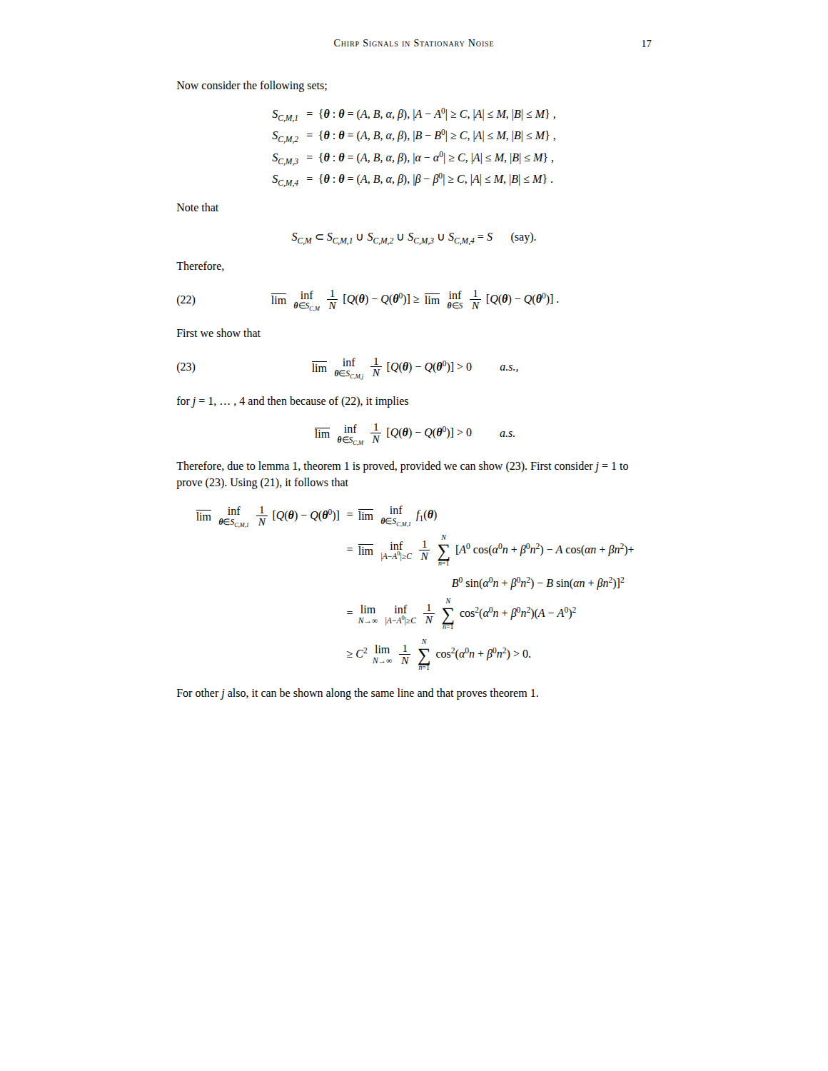Chirp Signals in Stationary Noise 17
Now consider the following sets;
| S C,M,1 | = | { θ : θ = ( A, B, α, β ), / A − A 0 / ≥ C , / A / ≤ M , / B / ≤ M } , |
| S C,M,2 | = | { θ : θ = ( A, B, α, β ), / B − B 0 / ≥ C , / A / ≤ M , / B / ≤ M } , |
| S C,M,3 | = | { θ : θ = ( A, B, α, β ), / α − α 0 / ≥ C , / A / ≤ M , / B / ≤ M } , |
| S C,M,4 | = | { θ : θ = ( A, B, α, β ), / β − β 0 / ≥ C , / A / ≤ M , / B / ≤ M } . |
Note that
SC,M ⊂ SC,M,1 ∪ SC,M,2 ∪ SC,M,3 ∪ SC,M,4 = S(say).
Therefore,
(22)
lim inf θ∈SC,M 1 N [Q(θ) − Q(θ0)] ≥ lim inf θ∈S 1 N [Q(θ) − Q(θ0)] .
First we show that
(23)
lim inf θ∈SC,M,j 1 N [Q(θ) − Q(θ0)] > 0 a.s.,
for j = 1, … , 4 and then because of (22), it implies
lim inf θ∈SC,M 1 N [Q(θ) − Q(θ0)] > 0 a.s.
Therefore, due to lemma 1, theorem 1 is proved, provided we can show (23). First consider j = 1 to prove (23). Using (21), it follows that
| lim inf θ ∈ S C,M,1 1 N [ Q ( θ ) − Q ( θ 0 )] | = lim inf θ ∈ S C,M,1 f 1 ( θ ) |
| | = lim inf / A − A 0 /≥ C 1 N N ∑ n =1 [ A 0 cos ( α 0 n + β 0 n 2 ) − A cos ( αn + βn 2 )+ |
| | B 0 sin ( α 0 n + β 0 n 2 ) − B sin ( αn + βn 2 )] 2 |
| | = lim N →∞ inf / A − A 0 /≥ C 1 N N ∑ n =1 cos 2 ( α 0 n + β 0 n 2 )( A − A 0 ) 2 |
| | ≥ C 2 lim N →∞ 1 N N ∑ n =1 cos 2 ( α 0 n + β 0 n 2 ) > 0. |
For other j also, it can be shown along the same line and that proves theorem 1.